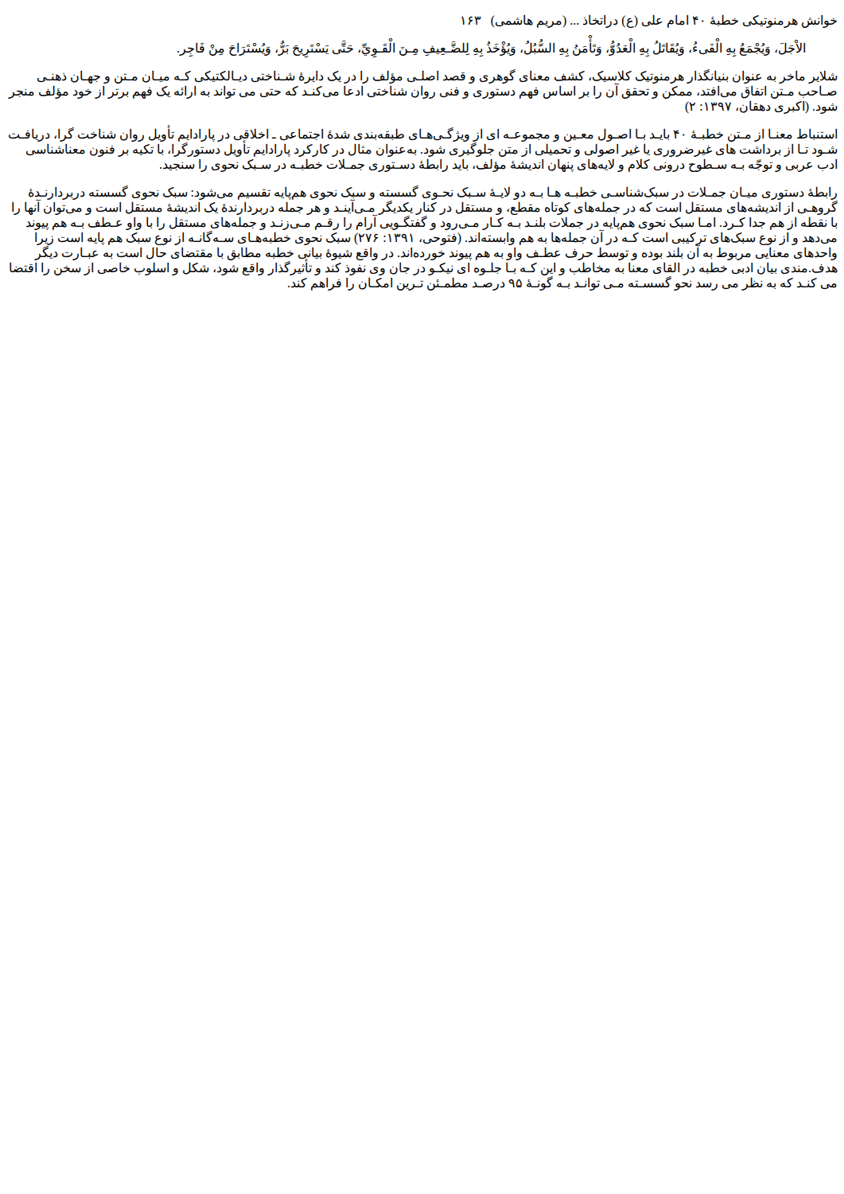خوانش هرمنوتیکی خطبهٔ ۴۰ امام علی (ع) دراتخاذ ... (مریم هاشمی) ۱۶۳
الاْجَلَ، وَيُجْمَعُ بِهِ الْفَىءُ، وَيُقَاتَلُ بِهِ الْعَدُوُّ، وَتَأْمَنُ بِهِ السُّبُلُ، وَيُؤْخَذُ بِهِ لِلضَّـعِيفِ مِـنَ الْقَـوِيِّ، حَتَّى يَسْتَرِيحَ بَرٌّ، وَيُسْتَرَاحَ مِنْ فَاجِر.
شلایر ماخر به عنوان بنیانگذار هرمنوتیک کلاسیک، کشف معنای گوهری و قصد اصلـی مؤلف را در یک دایرهٔ شـناختی دیـالکتیکی کـه میـان مـتن و جهـان ذهنـی صـاحب مـتن اتفاق می‌افتد، ممکن و تحقق آن را بر اساس فهم دستوری و فنی روان شناختی ادعا می‌کنـد که حتی می تواند به ارائه یک فهم برتر از خود مؤلف منجر شود. (اکبری دهقان، ۱۳۹۷: ۲)
استنباط معنـا از مـتن خطبـهٔ ۴۰ بایـد بـا اصـول معـین و مجموعـه ای از ویژگـی‌هـای طبقه‌بندی شدهٔ اجتماعی ـ اخلاقی در پارادایم تأویل روان شناخت گرا، دریافـت شـود تـا از برداشت های غیرضروری یا غیر اصولی و تحمیلی از متن جلوگیری شود. به‌عنوان مثال در کارکرد پارادایم تأویل دستورگرا، با تکیه بر فنون معناشناسی ادب عربی و توجّه بـه سـطوح درونی کلام و لایه‌های پنهان اندیشهٔ مؤلف، باید رابطهٔ دسـتوری جمـلات خطبـه در سـبک نحوی را سنجید.
رابطهٔ دستوری میـان جمـلات در سبک‌شناسـی خطبـه هـا بـه دو لایـهٔ سـبک نحـوی گسسته و سبک نحوی هم‌پایه تقسیم می‌شود: سبک نحوی گسسته دربردارنـدهٔ گروهـی از اندیشه‌های مستقل است که در جمله‌های کوتاه مقطع، و مستقل در کنار یکدیگر مـی‌آینـد و هر جمله دربردارندهٔ یک اندیشهٔ مستقل است و می‌توان آنها را با نقطه از هم جدا کـرد. امـا سبک نحوی هم‌پایه در جملات بلنـد بـه کـار مـی‌رود و گفتگـویی آرام را رقـم مـی‌زنـد و جمله‌های مستقل را با واو عـطف بـه هم پیوند می‌دهد و از نوع سبک‌های ترکیبی است کـه در آن جمله‌ها به هم وابسته‌اند. (فتوحی، ۱۳۹۱: ۲۷۶) سبک نحوی خطبه‌هـای سـه‌گانـه از نوع سبک هم پایه است زیرا واحدهای معنایی مربوط به آن بلند بوده و توسط حرف عطـف واو به هم پیوند خورده‌اند. در واقع شیوهٔ بیانی خطبه مطابق با مقتضای حال است به عبـارت دیگر هدف.مندی بیان ادبی خطبه در القای معنا به مخاطب و این کـه بـا جلـوه ای نیکـو در جان وی نفوذ کند و تأثیرگذار واقع شود، شکل و اسلوب خاصی از سخن را اقتضا می کنـد که به نظر می رسد نحو گسسـته مـی توانـد بـه گونـهٔ ۹۵ درصـد مطمـئن تـرین امکـان را فراهم کند.